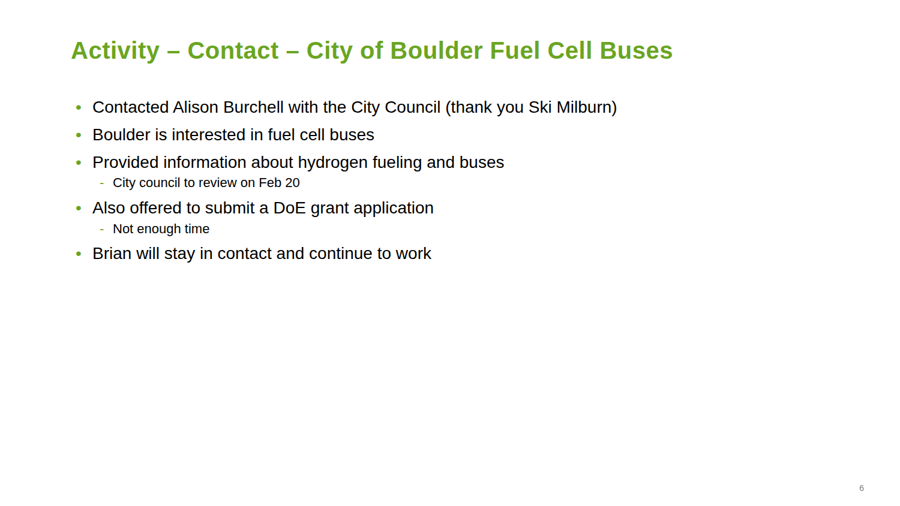Activity – Contact – City of Boulder Fuel Cell Buses
Contacted Alison Burchell with the City Council (thank you Ski Milburn)
Boulder is interested in fuel cell buses
Provided information about hydrogen fueling and buses
City council to review on Feb 20
Also offered to submit a DoE grant application
Not enough time
Brian will stay in contact and continue to work
6